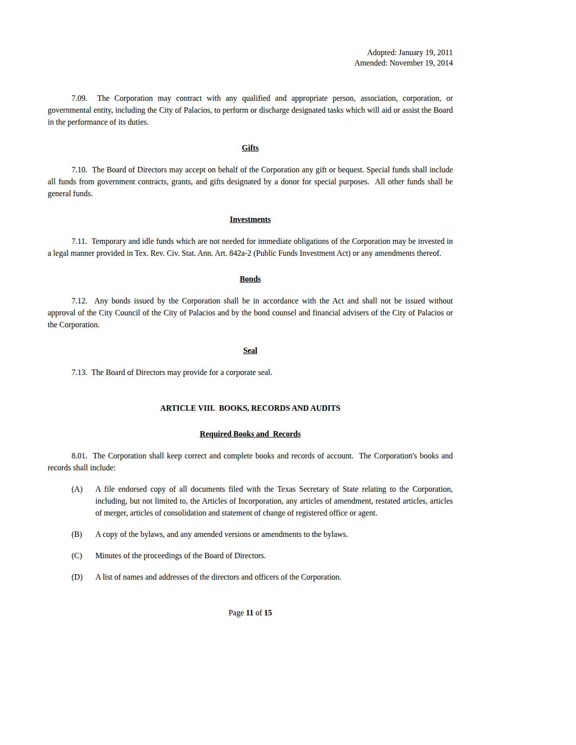Adopted: January 19, 2011
Amended: November 19, 2014
7.09. The Corporation may contract with any qualified and appropriate person, association, corporation, or governmental entity, including the City of Palacios, to perform or discharge designated tasks which will aid or assist the Board in the performance of its duties.
Gifts
7.10. The Board of Directors may accept on behalf of the Corporation any gift or bequest. Special funds shall include all funds from government contracts, grants, and gifts designated by a donor for special purposes. All other funds shall be general funds.
Investments
7.11. Temporary and idle funds which are not needed for immediate obligations of the Corporation may be invested in a legal manner provided in Tex. Rev. Civ. Stat. Ann. Art. 842a-2 (Public Funds Investment Act) or any amendments thereof.
Bonds
7.12. Any bonds issued by the Corporation shall be in accordance with the Act and shall not be issued without approval of the City Council of the City of Palacios and by the bond counsel and financial advisers of the City of Palacios or the Corporation.
Seal
7.13. The Board of Directors may provide for a corporate seal.
ARTICLE VIII. BOOKS, RECORDS AND AUDITS
Required Books and Records
8.01. The Corporation shall keep correct and complete books and records of account. The Corporation's books and records shall include:
(A) A file endorsed copy of all documents filed with the Texas Secretary of State relating to the Corporation, including, but not limited to, the Articles of Incorporation, any articles of amendment, restated articles, articles of merger, articles of consolidation and statement of change of registered office or agent.
(B) A copy of the bylaws, and any amended versions or amendments to the bylaws.
(C) Minutes of the proceedings of the Board of Directors.
(D) A list of names and addresses of the directors and officers of the Corporation.
Page 11 of 15